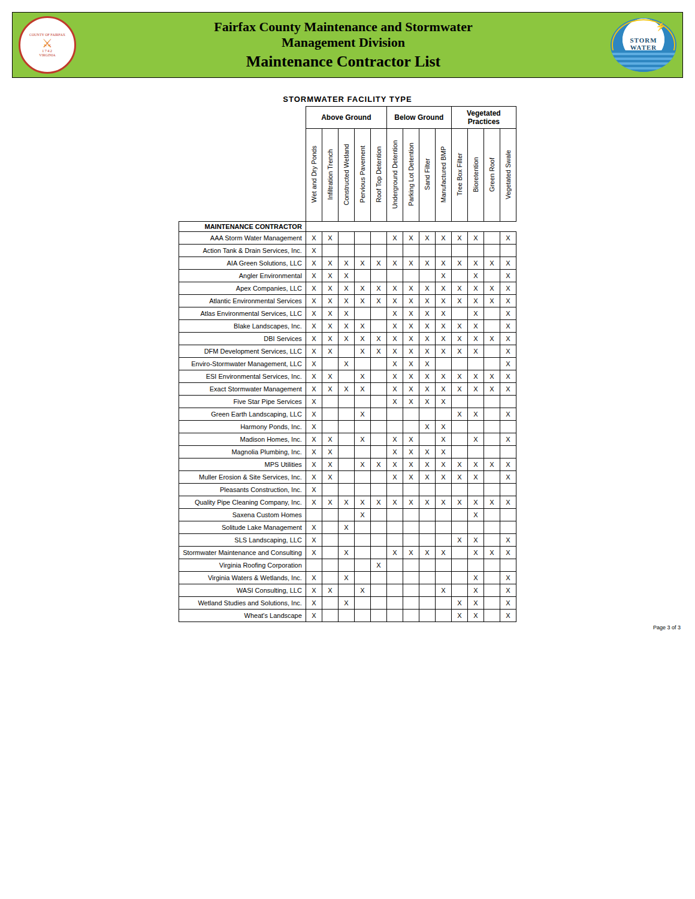COUNTY OF FAIRFAX
⚔
1742
VIRGINIA
Fairfax County Maintenance and Stormwater
Management Division
Maintenance Contractor List
⚡
STORM
WATER
STORMWATER FACILITY TYPE
| | Above Ground | Below Ground | Vegetated Practices |
| --- | --- | --- | --- |
| Wet and Dry Ponds | Infiltration Trench | Constructed Wetland | Pervious Pavement | Roof Top Detention | Underground Detention | Parking Lot Detention | Sand Filter | Manufactured BMP | Tree Box Filter | Bioretention | Green Roof | Vegetated Swale |
| MAINTENANCE CONTRACTOR | |
| AAA Storm Water Management | X | X | | | | X | X | X | X | X | X | | X |
| Action Tank & Drain Services, Inc. | X | | | | | | | | | | | | |
| AIA Green Solutions, LLC | X | X | X | X | X | X | X | X | X | X | X | X | X |
| Angler Environmental | X | X | X | | | | | | X | | X | | X |
| Apex Companies, LLC | X | X | X | X | X | X | X | X | X | X | X | X | X |
| Atlantic Environmental Services | X | X | X | X | X | X | X | X | X | X | X | X | X |
| Atlas Environmental Services, LLC | X | X | X | | | X | X | X | X | | X | | X |
| Blake Landscapes, Inc. | X | X | X | X | | X | X | X | X | X | X | | X |
| DBI Services | X | X | X | X | X | X | X | X | X | X | X | X | X |
| DFM Development Services, LLC | X | X | | X | X | X | X | X | X | X | X | | X |
| Enviro-Stormwater Management, LLC | X | | X | | | X | X | X | | | | | X |
| ESI Environmental Services, Inc. | X | X | | X | | X | X | X | X | X | X | X | X |
| Exact Stormwater Management | X | X | X | X | | X | X | X | X | X | X | X | X |
| Five Star Pipe Services | X | | | | | X | X | X | X | | | | |
| Green Earth Landscaping, LLC | X | | | X | | | | | | X | X | | X |
| Harmony Ponds, Inc. | X | | | | | | | X | X | | | | |
| Madison Homes, Inc. | X | X | | X | | X | X | | X | | X | | X |
| Magnolia Plumbing, Inc. | X | X | | | | X | X | X | X | | | | |
| MPS Utilities | X | X | | X | X | X | X | X | X | X | X | X | X |
| Muller Erosion & Site Services, Inc. | X | X | | | | X | X | X | X | X | X | | X |
| Pleasants Construction, Inc. | X | | | | | | | | | | | | |
| Quality Pipe Cleaning Company, Inc. | X | X | X | X | X | X | X | X | X | X | X | X | X |
| Saxena Custom Homes | | | | X | | | | | | | X | | |
| Solitude Lake Management | X | | X | | | | | | | | | | |
| SLS Landscaping, LLC | X | | | | | | | | | X | X | | X |
| Stormwater Maintenance and Consulting | X | | X | | | X | X | X | X | | X | X | X |
| Virginia Roofing Corporation | | | | | X | | | | | | | | |
| Virginia Waters & Wetlands, Inc. | X | | X | | | | | | | | X | | X |
| WASI Consulting, LLC | X | X | | X | | | | | X | | X | | X |
| Wetland Studies and Solutions, Inc. | X | | X | | | | | | | X | X | | X |
| Wheat's Landscape | X | | | | | | | | | X | X | | X |
Page 3 of 3